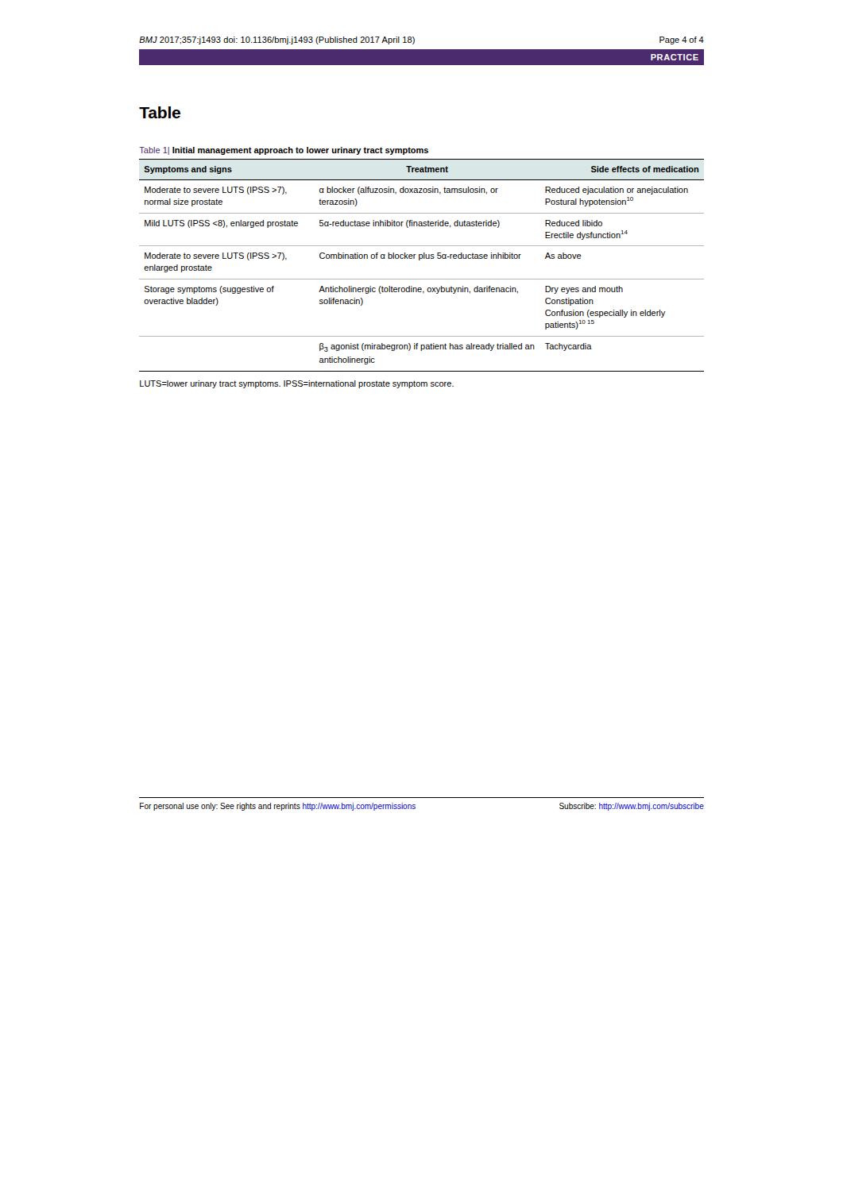BMJ 2017;357:j1493 doi: 10.1136/bmj.j1493 (Published 2017 April 18)
Page 4 of 4
PRACTICE
Table
Table 1| Initial management approach to lower urinary tract symptoms
| Symptoms and signs | Treatment | Side effects of medication |
| --- | --- | --- |
| Moderate to severe LUTS (IPSS >7), normal size prostate | α blocker (alfuzosin, doxazosin, tamsulosin, or terazosin) | Reduced ejaculation or anejaculation Postural hypotension 10 |
| Mild LUTS (IPSS <8), enlarged prostate | 5α-reductase inhibitor (finasteride, dutasteride) | Reduced libido Erectile dysfunction 14 |
| Moderate to severe LUTS (IPSS >7), enlarged prostate | Combination of α blocker plus 5α-reductase inhibitor | As above |
| Storage symptoms (suggestive of overactive bladder) | Anticholinergic (tolterodine, oxybutynin, darifenacin, solifenacin) | Dry eyes and mouth Constipation Confusion (especially in elderly patients) 10 15 |
| | β 3 agonist (mirabegron) if patient has already trialled an anticholinergic | Tachycardia |
LUTS=lower urinary tract symptoms. IPSS=international prostate symptom score.
For personal use only: See rights and reprints http://www.bmj.com/permissions
Subscribe: http://www.bmj.com/subscribe